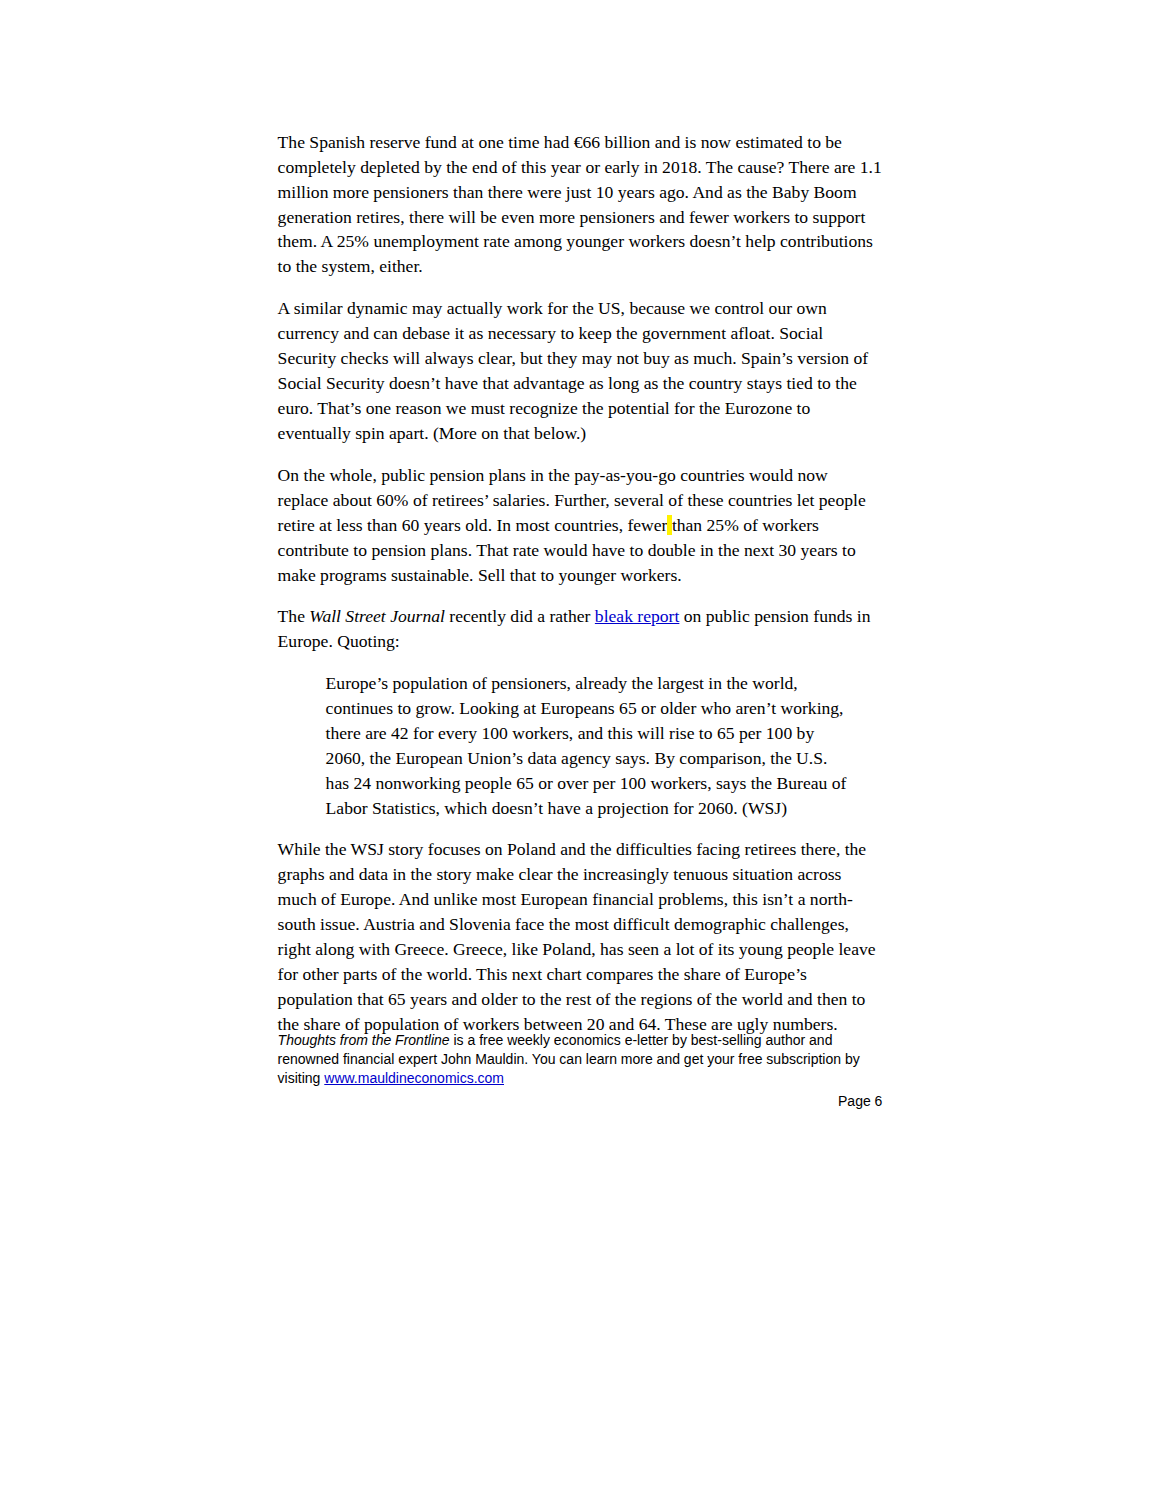The Spanish reserve fund at one time had €66 billion and is now estimated to be completely depleted by the end of this year or early in 2018. The cause? There are 1.1 million more pensioners than there were just 10 years ago. And as the Baby Boom generation retires, there will be even more pensioners and fewer workers to support them. A 25% unemployment rate among younger workers doesn’t help contributions to the system, either.
A similar dynamic may actually work for the US, because we control our own currency and can debase it as necessary to keep the government afloat. Social Security checks will always clear, but they may not buy as much. Spain’s version of Social Security doesn’t have that advantage as long as the country stays tied to the euro. That’s one reason we must recognize the potential for the Eurozone to eventually spin apart. (More on that below.)
On the whole, public pension plans in the pay-as-you-go countries would now replace about 60% of retirees’ salaries. Further, several of these countries let people retire at less than 60 years old. In most countries, fewer than 25% of workers contribute to pension plans. That rate would have to double in the next 30 years to make programs sustainable. Sell that to younger workers.
The Wall Street Journal recently did a rather bleak report on public pension funds in Europe. Quoting:
Europe’s population of pensioners, already the largest in the world, continues to grow. Looking at Europeans 65 or older who aren’t working, there are 42 for every 100 workers, and this will rise to 65 per 100 by 2060, the European Union’s data agency says. By comparison, the U.S. has 24 nonworking people 65 or over per 100 workers, says the Bureau of Labor Statistics, which doesn’t have a projection for 2060. (WSJ)
While the WSJ story focuses on Poland and the difficulties facing retirees there, the graphs and data in the story make clear the increasingly tenuous situation across much of Europe. And unlike most European financial problems, this isn’t a north-south issue. Austria and Slovenia face the most difficult demographic challenges, right along with Greece. Greece, like Poland, has seen a lot of its young people leave for other parts of the world. This next chart compares the share of Europe’s population that 65 years and older to the rest of the regions of the world and then to the share of population of workers between 20 and 64. These are ugly numbers.
Thoughts from the Frontline is a free weekly economics e-letter by best-selling author and renowned financial expert John Mauldin. You can learn more and get your free subscription by visiting www.mauldineconomics.com
Page 6